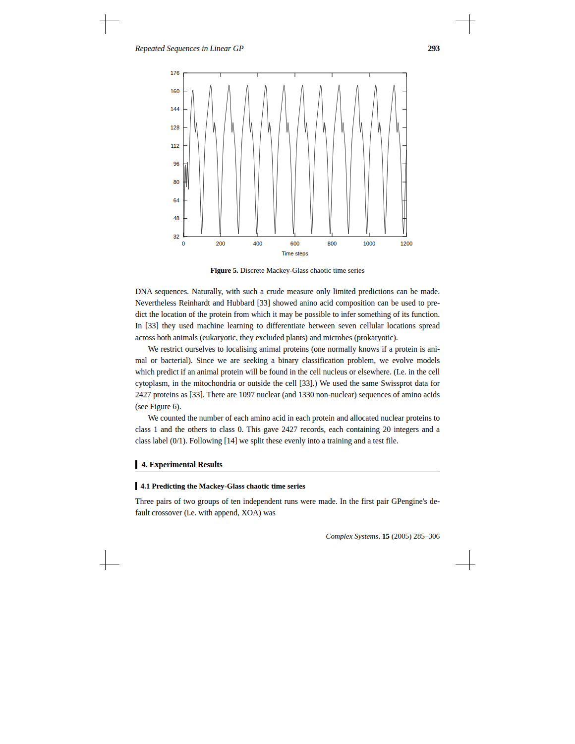Repeated Sequences in Linear GP 293
32 48 64 80 96 112 128 144 160 176 0 200 400 600 800 1000 1200 Time steps
Figure 5. Discrete Mackey-Glass chaotic time series
DNA sequences. Naturally, with such a crude measure only limited predictions can be made. Nevertheless Reinhardt and Hubbard [33] showed anino acid composition can be used to predict the location of the protein from which it may be possible to infer something of its function. In [33] they used machine learning to differentiate between seven cellular locations spread across both animals (eukaryotic, they excluded plants) and microbes (prokaryotic).
We restrict ourselves to localising animal proteins (one normally knows if a protein is animal or bacterial). Since we are seeking a binary classification problem, we evolve models which predict if an animal protein will be found in the cell nucleus or elsewhere. (I.e. in the cell cytoplasm, in the mitochondria or outside the cell [33].) We used the same Swissprot data for 2427 proteins as [33]. There are 1097 nuclear (and 1330 non-nuclear) sequences of amino acids (see Figure 6).
We counted the number of each amino acid in each protein and allocated nuclear proteins to class 1 and the others to class 0. This gave 2427 records, each containing 20 integers and a class label (0/1). Following [14] we split these evenly into a training and a test file.
4. Experimental Results
4.1 Predicting the Mackey-Glass chaotic time series
Three pairs of two groups of ten independent runs were made. In the first pair GPengine's default crossover (i.e. with append, XOA) was
Complex Systems, 15 (2005) 285–306